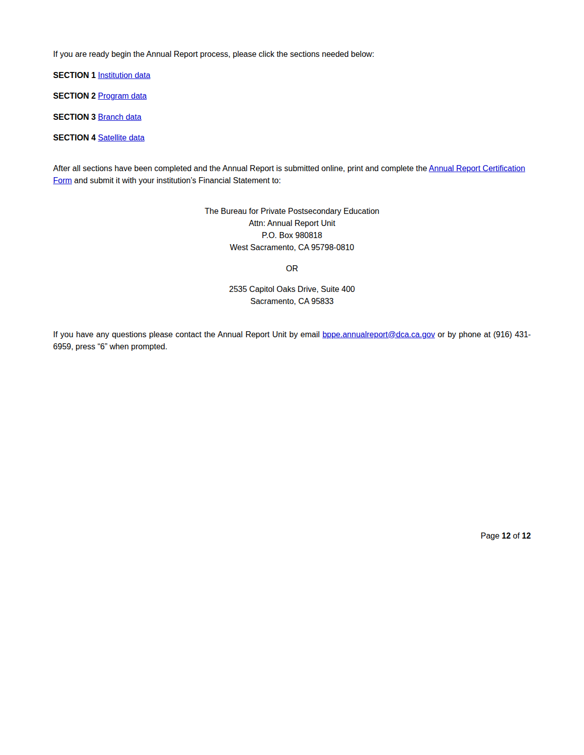If you are ready begin the Annual Report process, please click the sections needed below:
SECTION 1 Institution data
SECTION 2 Program data
SECTION 3 Branch data
SECTION 4 Satellite data
After all sections have been completed and the Annual Report is submitted online, print and complete the Annual Report Certification Form and submit it with your institution’s Financial Statement to:
The Bureau for Private Postsecondary Education
Attn: Annual Report Unit
P.O. Box 980818
West Sacramento, CA 95798-0810
OR
2535 Capitol Oaks Drive, Suite 400
Sacramento, CA 95833
If you have any questions please contact the Annual Report Unit by email bppe.annualreport@dca.ca.gov or by phone at (916) 431-6959, press “6” when prompted.
Page 12 of 12